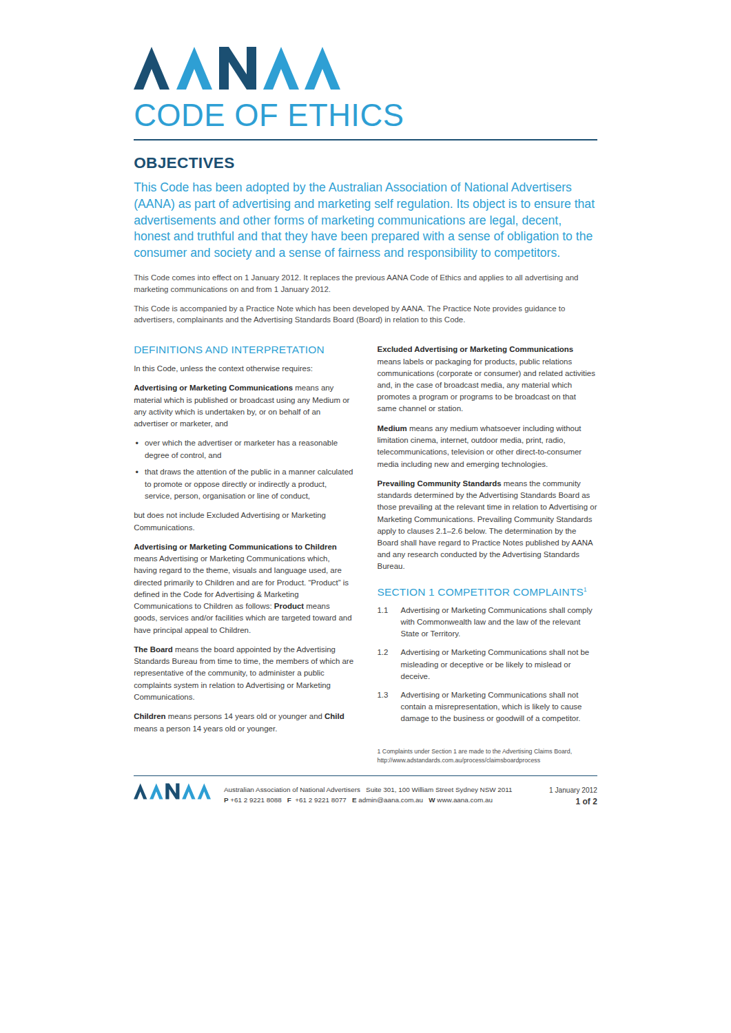CODE OF ETHICS
OBJECTIVES
This Code has been adopted by the Australian Association of National Advertisers (AANA) as part of advertising and marketing self regulation. Its object is to ensure that advertisements and other forms of marketing communications are legal, decent, honest and truthful and that they have been prepared with a sense of obligation to the consumer and society and a sense of fairness and responsibility to competitors.
This Code comes into effect on 1 January 2012. It replaces the previous AANA Code of Ethics and applies to all advertising and marketing communications on and from 1 January 2012.
This Code is accompanied by a Practice Note which has been developed by AANA. The Practice Note provides guidance to advertisers, complainants and the Advertising Standards Board (Board) in relation to this Code.
DEFINITIONS AND INTERPRETATION
In this Code, unless the context otherwise requires:
Advertising or Marketing Communications means any material which is published or broadcast using any Medium or any activity which is undertaken by, or on behalf of an advertiser or marketer, and
over which the advertiser or marketer has a reasonable degree of control, and
that draws the attention of the public in a manner calculated to promote or oppose directly or indirectly a product, service, person, organisation or line of conduct,
but does not include Excluded Advertising or Marketing Communications.
Advertising or Marketing Communications to Children means Advertising or Marketing Communications which, having regard to the theme, visuals and language used, are directed primarily to Children and are for Product. “Product” is defined in the Code for Advertising & Marketing Communications to Children as follows: Product means goods, services and/or facilities which are targeted toward and have principal appeal to Children.
The Board means the board appointed by the Advertising Standards Bureau from time to time, the members of which are representative of the community, to administer a public complaints system in relation to Advertising or Marketing Communications.
Children means persons 14 years old or younger and Child means a person 14 years old or younger.
Excluded Advertising or Marketing Communications means labels or packaging for products, public relations communications (corporate or consumer) and related activities and, in the case of broadcast media, any material which promotes a program or programs to be broadcast on that same channel or station.
Medium means any medium whatsoever including without limitation cinema, internet, outdoor media, print, radio, telecommunications, television or other direct-to-consumer media including new and emerging technologies.
Prevailing Community Standards means the community standards determined by the Advertising Standards Board as those prevailing at the relevant time in relation to Advertising or Marketing Communications. Prevailing Community Standards apply to clauses 2.1–2.6 below. The determination by the Board shall have regard to Practice Notes published by AANA and any research conducted by the Advertising Standards Bureau.
SECTION 1 COMPETITOR COMPLAINTS1
1.1
Advertising or Marketing Communications shall comply with Commonwealth law and the law of the relevant State or Territory.
1.2
Advertising or Marketing Communications shall not be misleading or deceptive or be likely to mislead or deceive.
1.3
Advertising or Marketing Communications shall not contain a misrepresentation, which is likely to cause damage to the business or goodwill of a competitor.
1 Complaints under Section 1 are made to the Advertising Claims Board,
http://www.adstandards.com.au/process/claimsboardprocess
Australian Association of National Advertisers Suite 301, 100 William Street Sydney NSW 2011
P +61 2 9221 8088 F +61 2 9221 8077 E admin@aana.com.au W www.aana.com.au
1 January 2012
1 of 2